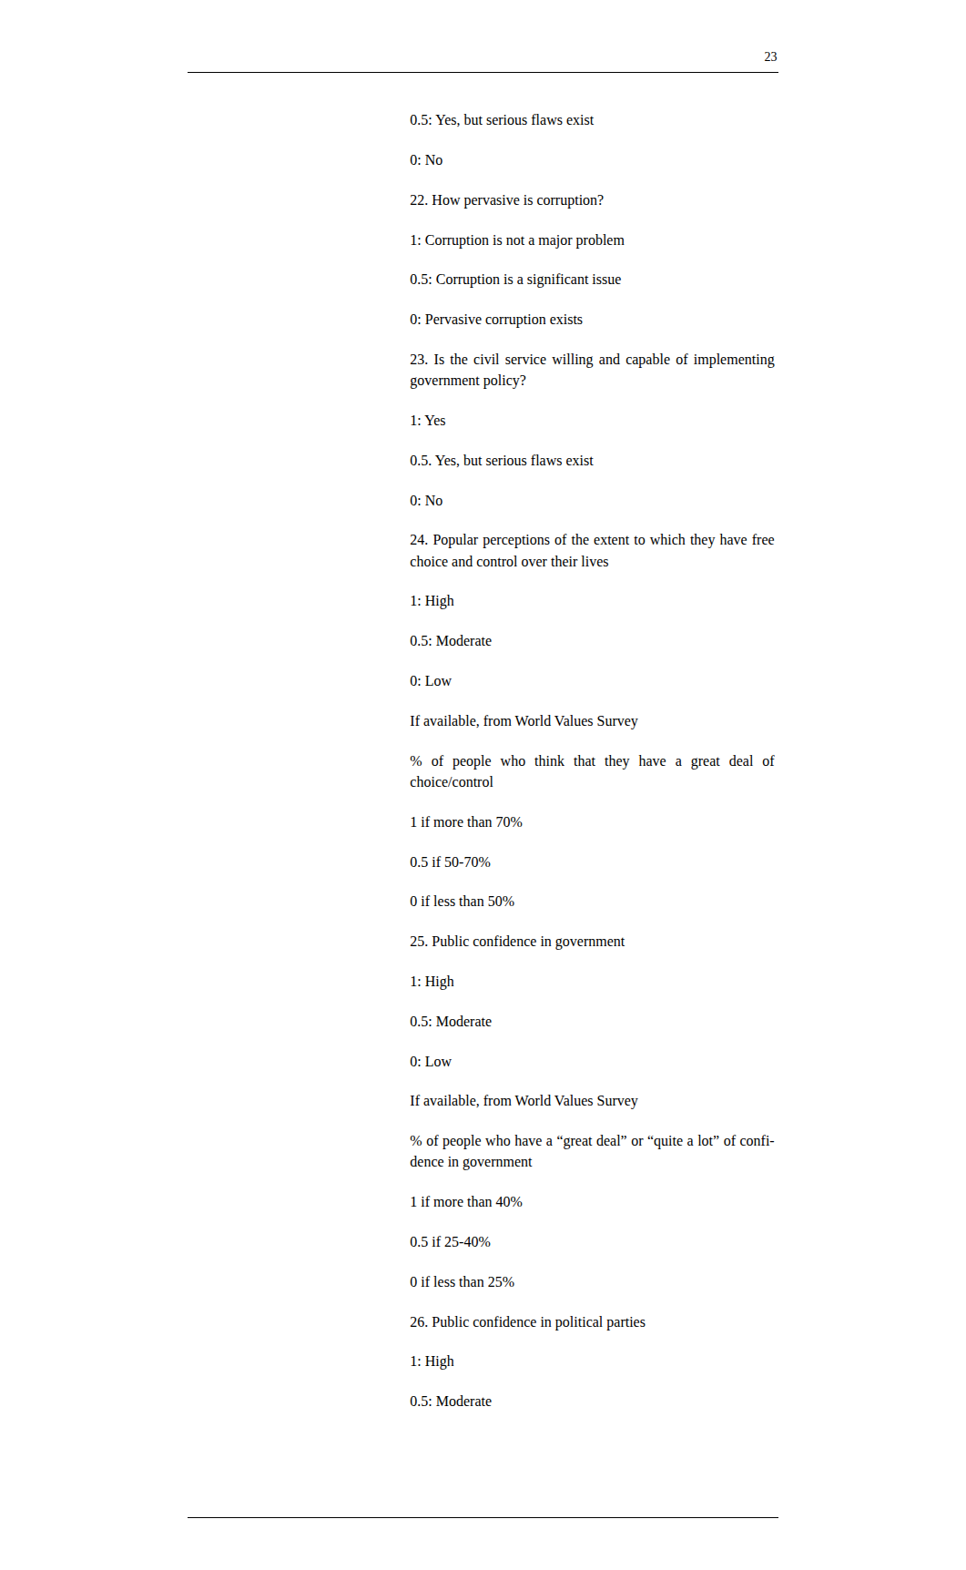23
0.5: Yes, but serious flaws exist
0: No
22. How pervasive is corruption?
1: Corruption is not a major problem
0.5: Corruption is a significant issue
0: Pervasive corruption exists
23. Is the civil service willing and capable of implementing government policy?
1: Yes
0.5. Yes, but serious flaws exist
0: No
24. Popular perceptions of the extent to which they have free choice and control over their lives
1: High
0.5: Moderate
0: Low
If available, from World Values Survey
% of people who think that they have a great deal of choice/control
1 if more than 70%
0.5 if 50-70%
0 if less than 50%
25. Public confidence in government
1: High
0.5: Moderate
0: Low
If available, from World Values Survey
% of people who have a “great deal” or “quite a lot” of confidence in government
1 if more than 40%
0.5 if 25-40%
0 if less than 25%
26. Public confidence in political parties
1: High
0.5: Moderate